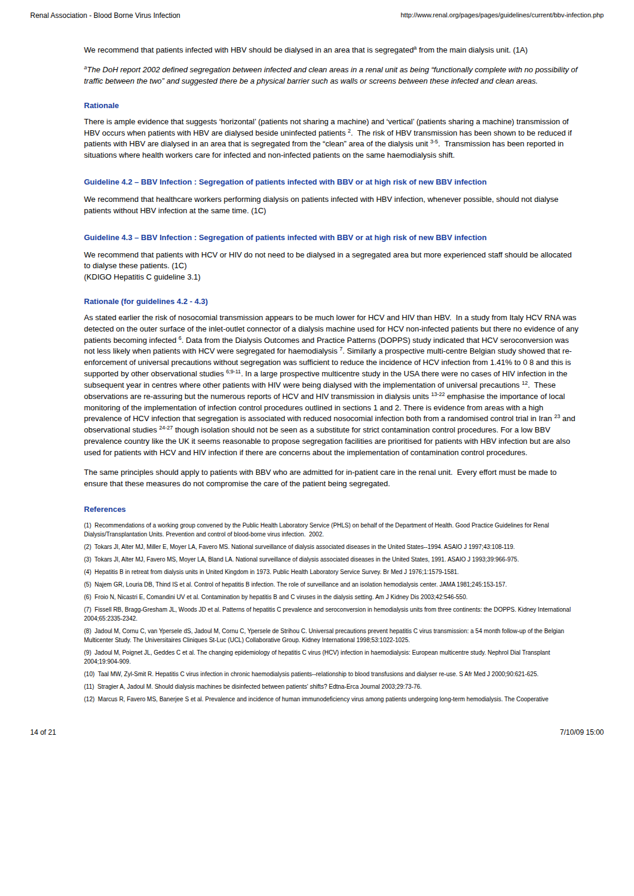Renal Association - Blood Borne Virus Infection
http://www.renal.org/pages/pages/guidelines/current/bbv-infection.php
We recommend that patients infected with HBV should be dialysed in an area that is segregateda from the main dialysis unit. (1A)
aThe DoH report 2002 defined segregation between infected and clean areas in a renal unit as being “functionally complete with no possibility of traffic between the two” and suggested there be a physical barrier such as walls or screens between these infected and clean areas.
Rationale
There is ample evidence that suggests ‘horizontal’ (patients not sharing a machine) and ‘vertical’ (patients sharing a machine) transmission of HBV occurs when patients with HBV are dialysed beside uninfected patients 2. The risk of HBV transmission has been shown to be reduced if patients with HBV are dialysed in an area that is segregated from the “clean” area of the dialysis unit 3-5. Transmission has been reported in situations where health workers care for infected and non-infected patients on the same haemodialysis shift.
Guideline 4.2 – BBV Infection : Segregation of patients infected with BBV or at high risk of new BBV infection
We recommend that healthcare workers performing dialysis on patients infected with HBV infection, whenever possible, should not dialyse patients without HBV infection at the same time. (1C)
Guideline 4.3 – BBV Infection : Segregation of patients infected with BBV or at high risk of new BBV infection
We recommend that patients with HCV or HIV do not need to be dialysed in a segregated area but more experienced staff should be allocated to dialyse these patients. (1C)
(KDIGO Hepatitis C guideline 3.1)
Rationale (for guidelines 4.2 - 4.3)
As stated earlier the risk of nosocomial transmission appears to be much lower for HCV and HIV than HBV. In a study from Italy HCV RNA was detected on the outer surface of the inlet-outlet connector of a dialysis machine used for HCV non-infected patients but there no evidence of any patients becoming infected 6. Data from the Dialysis Outcomes and Practice Patterns (DOPPS) study indicated that HCV seroconversion was not less likely when patients with HCV were segregated for haemodialysis 7. Similarly a prospective multi-centre Belgian study showed that re-enforcement of universal precautions without segregation was sufficient to reduce the incidence of HCV infection from 1.41% to 0 8 and this is supported by other observational studies 6;9-11. In a large prospective multicentre study in the USA there were no cases of HIV infection in the subsequent year in centres where other patients with HIV were being dialysed with the implementation of universal precautions 12. These observations are re-assuring but the numerous reports of HCV and HIV transmission in dialysis units 13-22 emphasise the importance of local monitoring of the implementation of infection control procedures outlined in sections 1 and 2. There is evidence from areas with a high prevalence of HCV infection that segregation is associated with reduced nosocomial infection both from a randomised control trial in Iran 23 and observational studies 24-27 though isolation should not be seen as a substitute for strict contamination control procedures. For a low BBV prevalence country like the UK it seems reasonable to propose segregation facilities are prioritised for patients with HBV infection but are also used for patients with HCV and HIV infection if there are concerns about the implementation of contamination control procedures.
The same principles should apply to patients with BBV who are admitted for in-patient care in the renal unit. Every effort must be made to ensure that these measures do not compromise the care of the patient being segregated.
References
(1) Recommendations of a working group convened by the Public Health Laboratory Service (PHLS) on behalf of the Department of Health. Good Practice Guidelines for Renal Dialysis/Transplantation Units. Prevention and control of blood-borne virus infection. 2002.
(2) Tokars JI, Alter MJ, Miller E, Moyer LA, Favero MS. National surveillance of dialysis associated diseases in the United States--1994. ASAIO J 1997;43:108-119.
(3) Tokars JI, Alter MJ, Favero MS, Moyer LA, Bland LA. National surveillance of dialysis associated diseases in the United States, 1991. ASAIO J 1993;39:966-975.
(4) Hepatitis B in retreat from dialysis units in United Kingdom in 1973. Public Health Laboratory Service Survey. Br Med J 1976;1:1579-1581.
(5) Najem GR, Louria DB, Thind IS et al. Control of hepatitis B infection. The role of surveillance and an isolation hemodialysis center. JAMA 1981;245:153-157.
(6) Froio N, Nicastri E, Comandini UV et al. Contamination by hepatitis B and C viruses in the dialysis setting. Am J Kidney Dis 2003;42:546-550.
(7) Fissell RB, Bragg-Gresham JL, Woods JD et al. Patterns of hepatitis C prevalence and seroconversion in hemodialysis units from three continents: the DOPPS. Kidney International 2004;65:2335-2342.
(8) Jadoul M, Cornu C, van Ypersele dS, Jadoul M, Cornu C, Ypersele de Strihou C. Universal precautions prevent hepatitis C virus transmission: a 54 month follow-up of the Belgian Multicenter Study. The Universitaires Cliniques St-Luc (UCL) Collaborative Group. Kidney International 1998;53:1022-1025.
(9) Jadoul M, Poignet JL, Geddes C et al. The changing epidemiology of hepatitis C virus (HCV) infection in haemodialysis: European multicentre study. Nephrol Dial Transplant 2004;19:904-909.
(10) Taal MW, Zyl-Smit R. Hepatitis C virus infection in chronic haemodialysis patients--relationship to blood transfusions and dialyser re-use. S Afr Med J 2000;90:621-625.
(11) Stragier A, Jadoul M. Should dialysis machines be disinfected between patients' shifts? Edtna-Erca Journal 2003;29:73-76.
(12) Marcus R, Favero MS, Banerjee S et al. Prevalence and incidence of human immunodeficiency virus among patients undergoing long-term hemodialysis. The Cooperative
14 of 21
7/10/09 15:00